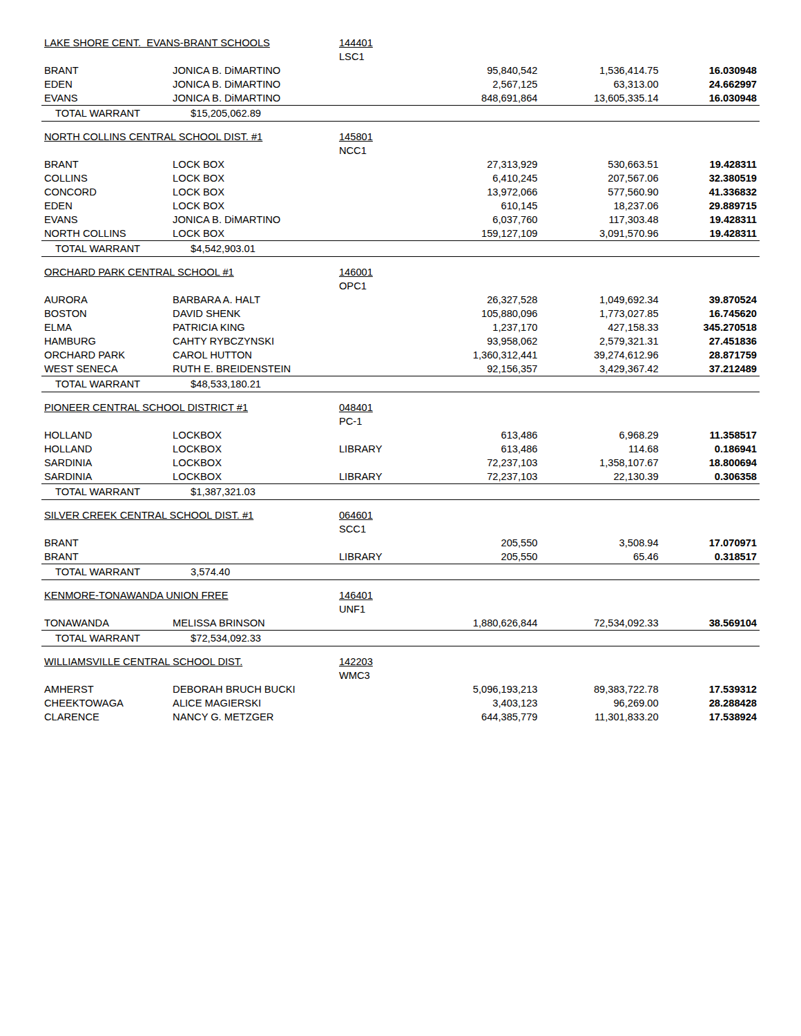| LAKE SHORE CENT. EVANS-BRANT SCHOOLS | 144401 | | | |
| | | LSC1 | | | |
| BRANT | JONICA B. DiMARTINO | | 95,840,542 | 1,536,414.75 | 16.030948 |
| EDEN | JONICA B. DiMARTINO | | 2,567,125 | 63,313.00 | 24.662997 |
| EVANS | JONICA B. DiMARTINO | | 848,691,864 | 13,605,335.14 | 16.030948 |
| TOTAL WARRANT | $15,205,062.89 | | | | |
| NORTH COLLINS CENTRAL SCHOOL DIST. #1 | 145801 | | | |
| | | NCC1 | | | |
| BRANT | LOCK BOX | | 27,313,929 | 530,663.51 | 19.428311 |
| COLLINS | LOCK BOX | | 6,410,245 | 207,567.06 | 32.380519 |
| CONCORD | LOCK BOX | | 13,972,066 | 577,560.90 | 41.336832 |
| EDEN | LOCK BOX | | 610,145 | 18,237.06 | 29.889715 |
| EVANS | JONICA B. DiMARTINO | | 6,037,760 | 117,303.48 | 19.428311 |
| NORTH COLLINS | LOCK BOX | | 159,127,109 | 3,091,570.96 | 19.428311 |
| TOTAL WARRANT | $4,542,903.01 | | | | |
| ORCHARD PARK CENTRAL SCHOOL #1 | 146001 | | | |
| | | OPC1 | | | |
| AURORA | BARBARA A. HALT | | 26,327,528 | 1,049,692.34 | 39.870524 |
| BOSTON | DAVID SHENK | | 105,880,096 | 1,773,027.85 | 16.745620 |
| ELMA | PATRICIA KING | | 1,237,170 | 427,158.33 | 345.270518 |
| HAMBURG | CAHTY RYBCZYNSKI | | 93,958,062 | 2,579,321.31 | 27.451836 |
| ORCHARD PARK | CAROL HUTTON | | 1,360,312,441 | 39,274,612.96 | 28.871759 |
| WEST SENECA | RUTH E. BREIDENSTEIN | | 92,156,357 | 3,429,367.42 | 37.212489 |
| TOTAL WARRANT | $48,533,180.21 | | | | |
| PIONEER CENTRAL SCHOOL DISTRICT #1 | 048401 | | | |
| | | PC-1 | | | |
| HOLLAND | LOCKBOX | | 613,486 | 6,968.29 | 11.358517 |
| HOLLAND | LOCKBOX | LIBRARY | 613,486 | 114.68 | 0.186941 |
| SARDINIA | LOCKBOX | | 72,237,103 | 1,358,107.67 | 18.800694 |
| SARDINIA | LOCKBOX | LIBRARY | 72,237,103 | 22,130.39 | 0.306358 |
| TOTAL WARRANT | $1,387,321.03 | | | | |
| SILVER CREEK CENTRAL SCHOOL DIST. #1 | 064601 | | | |
| | | SCC1 | | | |
| BRANT | | | 205,550 | 3,508.94 | 17.070971 |
| BRANT | | LIBRARY | 205,550 | 65.46 | 0.318517 |
| TOTAL WARRANT | 3,574.40 | | | | |
| KENMORE-TONAWANDA UNION FREE | 146401 | | | |
| | | UNF1 | | | |
| TONAWANDA | MELISSA BRINSON | | 1,880,626,844 | 72,534,092.33 | 38.569104 |
| TOTAL WARRANT | $72,534,092.33 | | | | |
| WILLIAMSVILLE CENTRAL SCHOOL DIST. | 142203 | | | |
| | | WMC3 | | | |
| AMHERST | DEBORAH BRUCH BUCKI | | 5,096,193,213 | 89,383,722.78 | 17.539312 |
| CHEEKTOWAGA | ALICE MAGIERSKI | | 3,403,123 | 96,269.00 | 28.288428 |
| CLARENCE | NANCY G. METZGER | | 644,385,779 | 11,301,833.20 | 17.538924 |